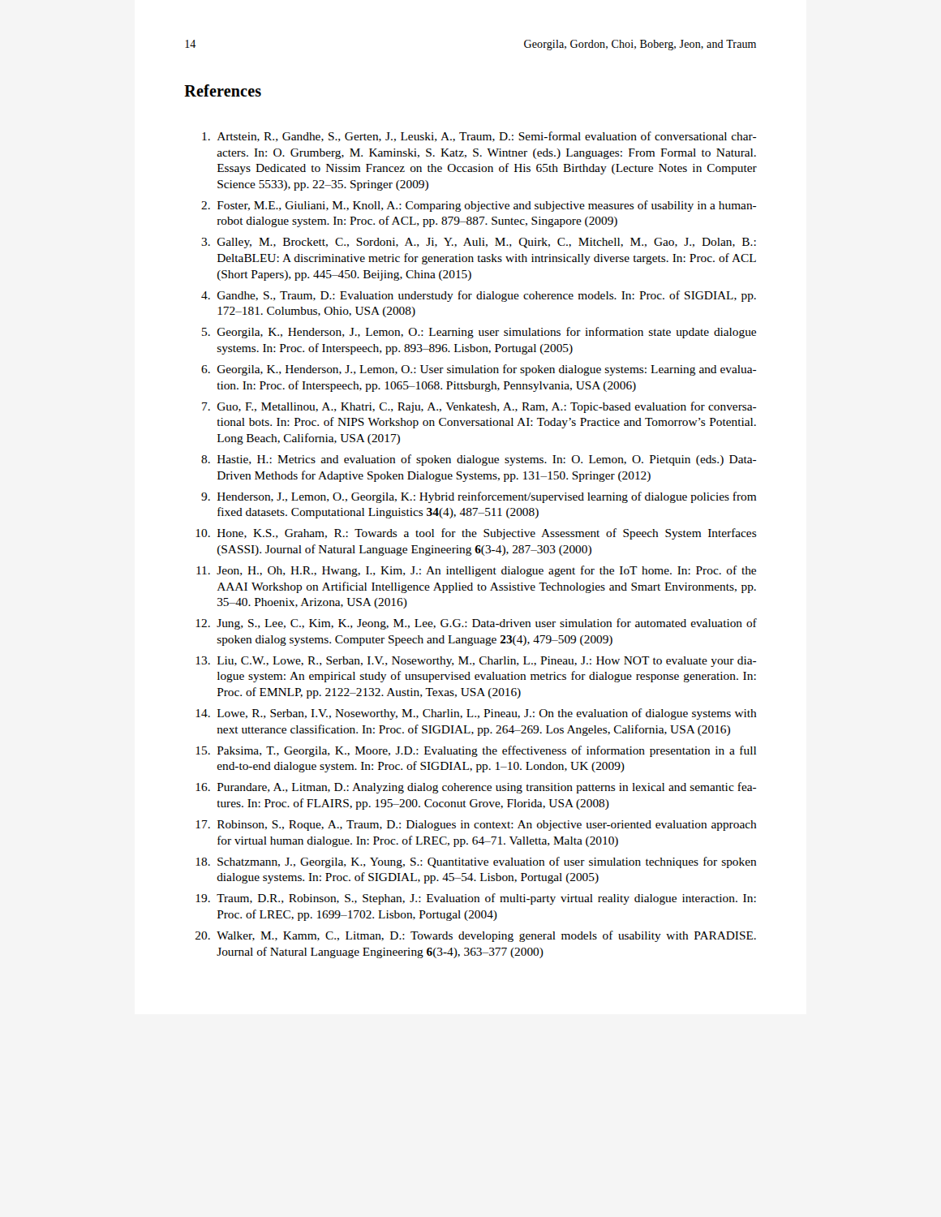14 Georgila, Gordon, Choi, Boberg, Jeon, and Traum
References
Artstein, R., Gandhe, S., Gerten, J., Leuski, A., Traum, D.: Semi-formal evaluation of conversational characters. In: O. Grumberg, M. Kaminski, S. Katz, S. Wintner (eds.) Languages: From Formal to Natural. Essays Dedicated to Nissim Francez on the Occasion of His 65th Birthday (Lecture Notes in Computer Science 5533), pp. 22–35. Springer (2009)
Foster, M.E., Giuliani, M., Knoll, A.: Comparing objective and subjective measures of usability in a human-robot dialogue system. In: Proc. of ACL, pp. 879–887. Suntec, Singapore (2009)
Galley, M., Brockett, C., Sordoni, A., Ji, Y., Auli, M., Quirk, C., Mitchell, M., Gao, J., Dolan, B.: DeltaBLEU: A discriminative metric for generation tasks with intrinsically diverse targets. In: Proc. of ACL (Short Papers), pp. 445–450. Beijing, China (2015)
Gandhe, S., Traum, D.: Evaluation understudy for dialogue coherence models. In: Proc. of SIGDIAL, pp. 172–181. Columbus, Ohio, USA (2008)
Georgila, K., Henderson, J., Lemon, O.: Learning user simulations for information state update dialogue systems. In: Proc. of Interspeech, pp. 893–896. Lisbon, Portugal (2005)
Georgila, K., Henderson, J., Lemon, O.: User simulation for spoken dialogue systems: Learning and evaluation. In: Proc. of Interspeech, pp. 1065–1068. Pittsburgh, Pennsylvania, USA (2006)
Guo, F., Metallinou, A., Khatri, C., Raju, A., Venkatesh, A., Ram, A.: Topic-based evaluation for conversational bots. In: Proc. of NIPS Workshop on Conversational AI: Today’s Practice and Tomorrow’s Potential. Long Beach, California, USA (2017)
Hastie, H.: Metrics and evaluation of spoken dialogue systems. In: O. Lemon, O. Pietquin (eds.) Data-Driven Methods for Adaptive Spoken Dialogue Systems, pp. 131–150. Springer (2012)
Henderson, J., Lemon, O., Georgila, K.: Hybrid reinforcement/supervised learning of dialogue policies from fixed datasets. Computational Linguistics 34(4), 487–511 (2008)
Hone, K.S., Graham, R.: Towards a tool for the Subjective Assessment of Speech System Interfaces (SASSI). Journal of Natural Language Engineering 6(3-4), 287–303 (2000)
Jeon, H., Oh, H.R., Hwang, I., Kim, J.: An intelligent dialogue agent for the IoT home. In: Proc. of the AAAI Workshop on Artificial Intelligence Applied to Assistive Technologies and Smart Environments, pp. 35–40. Phoenix, Arizona, USA (2016)
Jung, S., Lee, C., Kim, K., Jeong, M., Lee, G.G.: Data-driven user simulation for automated evaluation of spoken dialog systems. Computer Speech and Language 23(4), 479–509 (2009)
Liu, C.W., Lowe, R., Serban, I.V., Noseworthy, M., Charlin, L., Pineau, J.: How NOT to evaluate your dialogue system: An empirical study of unsupervised evaluation metrics for dialogue response generation. In: Proc. of EMNLP, pp. 2122–2132. Austin, Texas, USA (2016)
Lowe, R., Serban, I.V., Noseworthy, M., Charlin, L., Pineau, J.: On the evaluation of dialogue systems with next utterance classification. In: Proc. of SIGDIAL, pp. 264–269. Los Angeles, California, USA (2016)
Paksima, T., Georgila, K., Moore, J.D.: Evaluating the effectiveness of information presentation in a full end-to-end dialogue system. In: Proc. of SIGDIAL, pp. 1–10. London, UK (2009)
Purandare, A., Litman, D.: Analyzing dialog coherence using transition patterns in lexical and semantic features. In: Proc. of FLAIRS, pp. 195–200. Coconut Grove, Florida, USA (2008)
Robinson, S., Roque, A., Traum, D.: Dialogues in context: An objective user-oriented evaluation approach for virtual human dialogue. In: Proc. of LREC, pp. 64–71. Valletta, Malta (2010)
Schatzmann, J., Georgila, K., Young, S.: Quantitative evaluation of user simulation techniques for spoken dialogue systems. In: Proc. of SIGDIAL, pp. 45–54. Lisbon, Portugal (2005)
Traum, D.R., Robinson, S., Stephan, J.: Evaluation of multi-party virtual reality dialogue interaction. In: Proc. of LREC, pp. 1699–1702. Lisbon, Portugal (2004)
Walker, M., Kamm, C., Litman, D.: Towards developing general models of usability with PARADISE. Journal of Natural Language Engineering 6(3-4), 363–377 (2000)